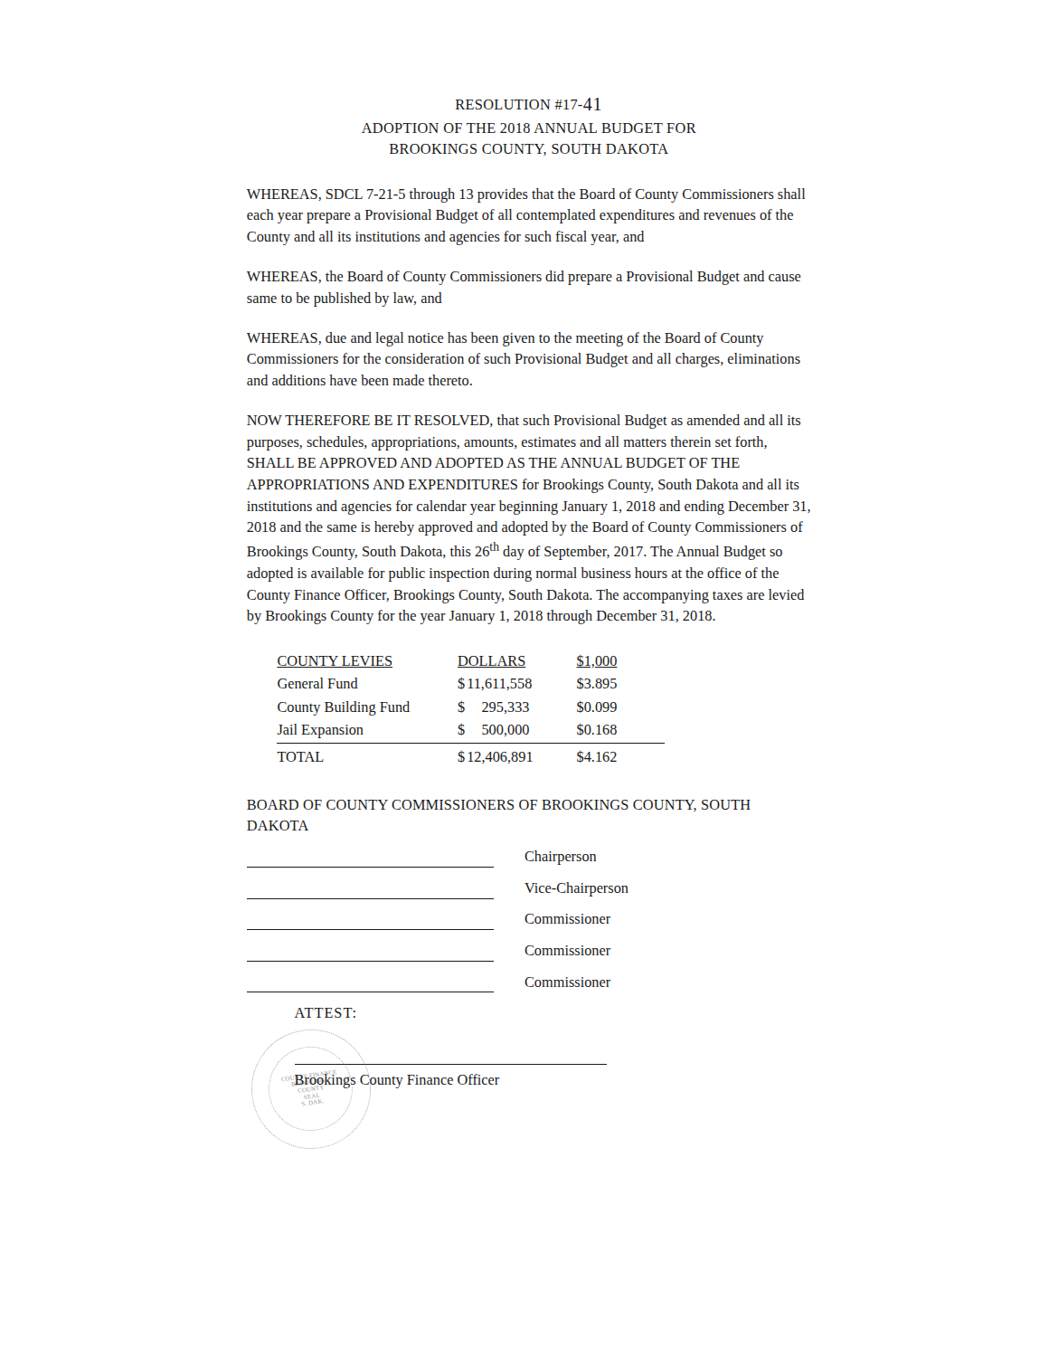RESOLUTION #17-41
ADOPTION OF THE 2018 ANNUAL BUDGET FOR
BROOKINGS COUNTY, SOUTH DAKOTA
WHEREAS, SDCL 7-21-5 through 13 provides that the Board of County Commissioners shall each year prepare a Provisional Budget of all contemplated expenditures and revenues of the County and all its institutions and agencies for such fiscal year, and
WHEREAS, the Board of County Commissioners did prepare a Provisional Budget and cause same to be published by law, and
WHEREAS, due and legal notice has been given to the meeting of the Board of County Commissioners for the consideration of such Provisional Budget and all charges, eliminations and additions have been made thereto.
NOW THEREFORE BE IT RESOLVED, that such Provisional Budget as amended and all its purposes, schedules, appropriations, amounts, estimates and all matters therein set forth, SHALL BE APPROVED AND ADOPTED AS THE ANNUAL BUDGET OF THE APPROPRIATIONS AND EXPENDITURES for Brookings County, South Dakota and all its institutions and agencies for calendar year beginning January 1, 2018 and ending December 31, 2018 and the same is hereby approved and adopted by the Board of County Commissioners of Brookings County, South Dakota, this 26th day of September, 2017. The Annual Budget so adopted is available for public inspection during normal business hours at the office of the County Finance Officer, Brookings County, South Dakota. The accompanying taxes are levied by Brookings County for the year January 1, 2018 through December 31, 2018.
| COUNTY LEVIES | DOLLARS | $1,000 |
| --- | --- | --- |
| General Fund | $ 11,611,558 | $3.895 |
| County Building Fund | $ 295,333 | $0.099 |
| Jail Expansion | $ 500,000 | $0.168 |
| TOTAL | $ 12,406,891 | $4.162 |
BOARD OF COUNTY COMMISSIONERS OF BROOKINGS COUNTY, SOUTH DAKOTA
     
Chairperson
     
Vice-Chairperson
     
Commissioner
     
Commissioner
     
Commissioner
ATTEST:
     
Brookings County Finance Officer
COUNTY FINANCE
BROOKINGS
COUNTY
SEAL
S. DAK.